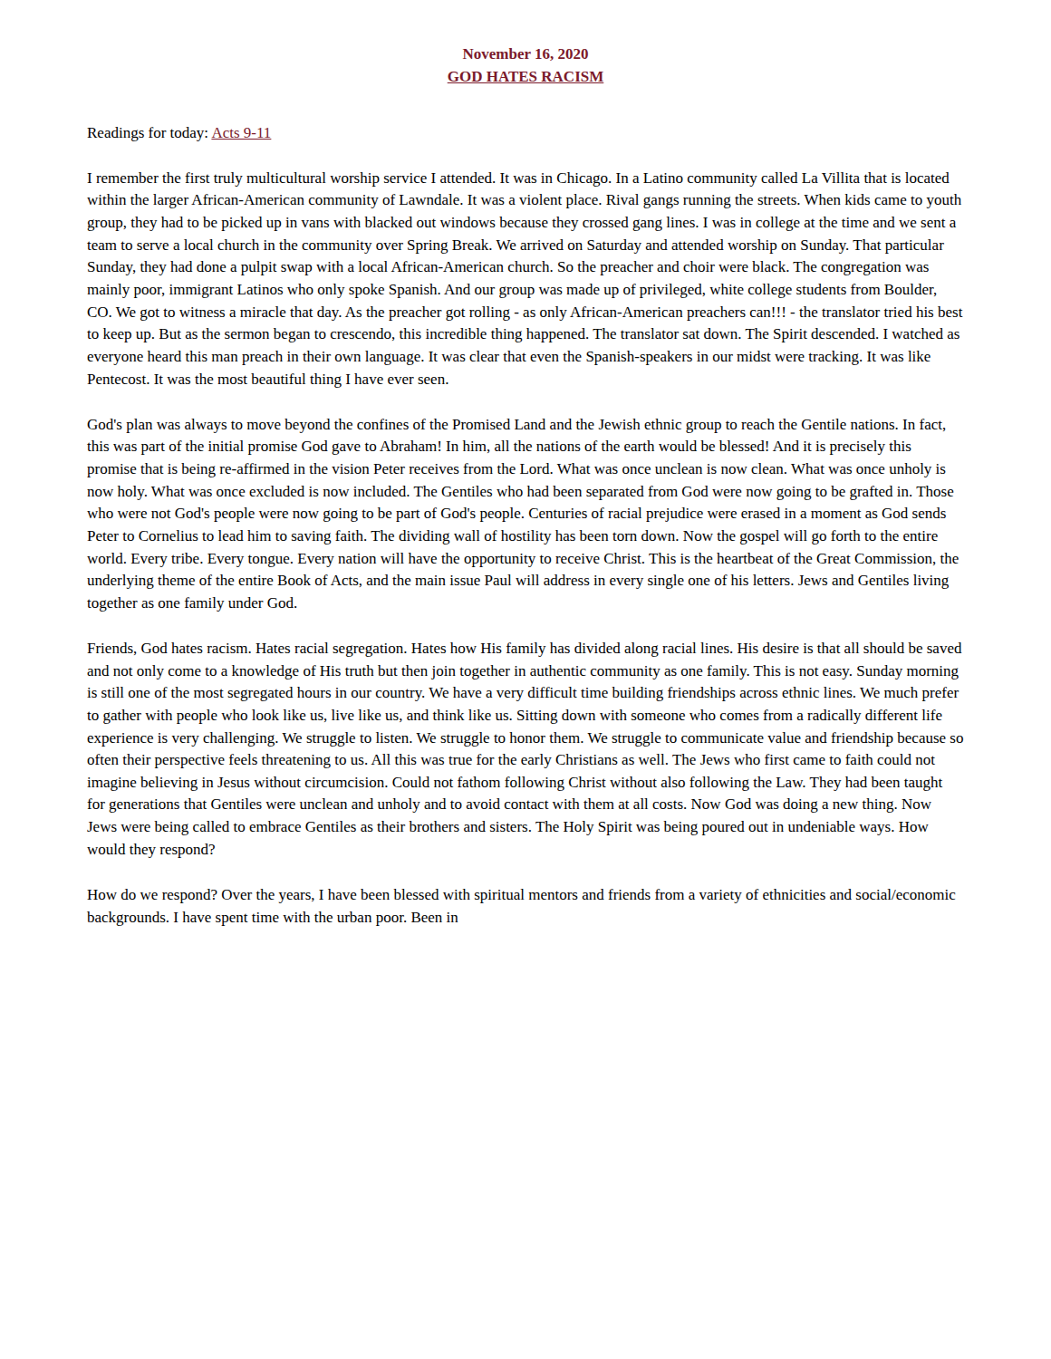November 16, 2020
God Hates Racism
Readings for today: Acts 9-11
I remember the first truly multicultural worship service I attended. It was in Chicago. In a Latino community called La Villita that is located within the larger African-American community of Lawndale. It was a violent place. Rival gangs running the streets. When kids came to youth group, they had to be picked up in vans with blacked out windows because they crossed gang lines. I was in college at the time and we sent a team to serve a local church in the community over Spring Break. We arrived on Saturday and attended worship on Sunday. That particular Sunday, they had done a pulpit swap with a local African-American church. So the preacher and choir were black. The congregation was mainly poor, immigrant Latinos who only spoke Spanish. And our group was made up of privileged, white college students from Boulder, CO. We got to witness a miracle that day. As the preacher got rolling - as only African-American preachers can!!! - the translator tried his best to keep up. But as the sermon began to crescendo, this incredible thing happened. The translator sat down. The Spirit descended. I watched as everyone heard this man preach in their own language. It was clear that even the Spanish-speakers in our midst were tracking. It was like Pentecost. It was the most beautiful thing I have ever seen.
God's plan was always to move beyond the confines of the Promised Land and the Jewish ethnic group to reach the Gentile nations. In fact, this was part of the initial promise God gave to Abraham! In him, all the nations of the earth would be blessed! And it is precisely this promise that is being re-affirmed in the vision Peter receives from the Lord. What was once unclean is now clean. What was once unholy is now holy. What was once excluded is now included. The Gentiles who had been separated from God were now going to be grafted in. Those who were not God's people were now going to be part of God's people. Centuries of racial prejudice were erased in a moment as God sends Peter to Cornelius to lead him to saving faith. The dividing wall of hostility has been torn down. Now the gospel will go forth to the entire world. Every tribe. Every tongue. Every nation will have the opportunity to receive Christ. This is the heartbeat of the Great Commission, the underlying theme of the entire Book of Acts, and the main issue Paul will address in every single one of his letters. Jews and Gentiles living together as one family under God.
Friends, God hates racism. Hates racial segregation. Hates how His family has divided along racial lines. His desire is that all should be saved and not only come to a knowledge of His truth but then join together in authentic community as one family. This is not easy. Sunday morning is still one of the most segregated hours in our country. We have a very difficult time building friendships across ethnic lines. We much prefer to gather with people who look like us, live like us, and think like us. Sitting down with someone who comes from a radically different life experience is very challenging. We struggle to listen. We struggle to honor them. We struggle to communicate value and friendship because so often their perspective feels threatening to us. All this was true for the early Christians as well. The Jews who first came to faith could not imagine believing in Jesus without circumcision. Could not fathom following Christ without also following the Law. They had been taught for generations that Gentiles were unclean and unholy and to avoid contact with them at all costs. Now God was doing a new thing. Now Jews were being called to embrace Gentiles as their brothers and sisters. The Holy Spirit was being poured out in undeniable ways. How would they respond?
How do we respond? Over the years, I have been blessed with spiritual mentors and friends from a variety of ethnicities and social/economic backgrounds. I have spent time with the urban poor. Been in